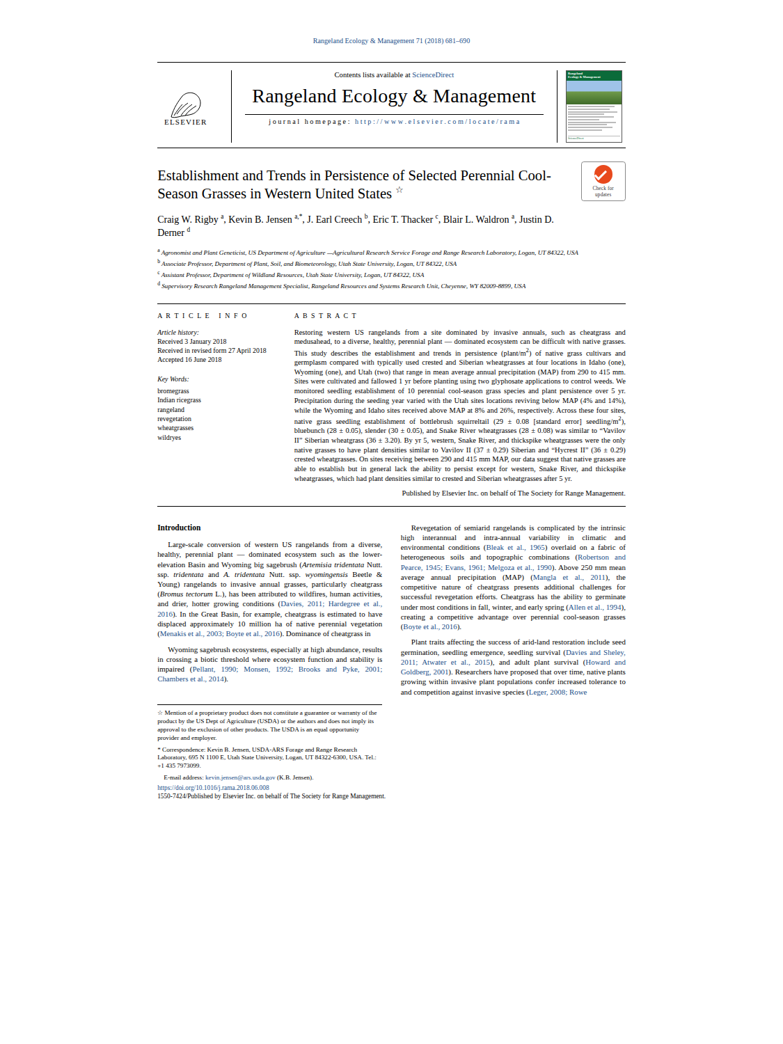Rangeland Ecology & Management 71 (2018) 681–690
ELSEVIER
Contents lists available at ScienceDirect
Rangeland Ecology & Management
j o u r n a l h o m e p a g e : h t t p : / / w w w . e l s e v i e r . c o m / l o c a t e / r a m a
Rangeland
Ecology & Management
ScienceDirect
Check for
updates
Establishment and Trends in Persistence of Selected Perennial Cool-Season Grasses in Western United States ☆
Craig W. Rigby a, Kevin B. Jensen a,*, J. Earl Creech b, Eric T. Thacker c, Blair L. Waldron a, Justin D. Derner d
a Agronomist and Plant Geneticist, US Department of Agriculture —Agricultural Research Service Forage and Range Research Laboratory, Logan, UT 84322, USA
b Associate Professor, Department of Plant, Soil, and Biometeorology, Utah State University, Logan, UT 84322, USA
c Assistant Professor, Department of Wildland Resources, Utah State University, Logan, UT 84322, USA
d Supervisory Research Rangeland Management Specialist, Rangeland Resources and Systems Research Unit, Cheyenne, WY 82009-8899, USA
A R T I C L E I N F O
Article history:
Received 3 January 2018
Received in revised form 27 April 2018
Accepted 16 June 2018
Key Words:
bromegrass
Indian ricegrass
rangeland
revegetation
wheatgrasses
wildryes
A B S T R A C T
Restoring western US rangelands from a site dominated by invasive annuals, such as cheatgrass and medusahead, to a diverse, healthy, perennial plant — dominated ecosystem can be difficult with native grasses. This study describes the establishment and trends in persistence (plant/m2) of native grass cultivars and germplasm compared with typically used crested and Siberian wheatgrasses at four locations in Idaho (one), Wyoming (one), and Utah (two) that range in mean average annual precipitation (MAP) from 290 to 415 mm. Sites were cultivated and fallowed 1 yr before planting using two glyphosate applications to control weeds. We monitored seedling establishment of 10 perennial cool-season grass species and plant persistence over 5 yr. Precipitation during the seeding year varied with the Utah sites locations reviving below MAP (4% and 14%), while the Wyoming and Idaho sites received above MAP at 8% and 26%, respectively. Across these four sites, native grass seedling establishment of bottlebrush squirreltail (29 ± 0.08 [standard error] seedling/m2), bluebunch (28 ± 0.05), slender (30 ± 0.05), and Snake River wheatgrasses (28 ± 0.08) was similar to “Vavilov II” Siberian wheatgrass (36 ± 3.20). By yr 5, western, Snake River, and thickspike wheatgrasses were the only native grasses to have plant densities similar to Vavilov II (37 ± 0.29) Siberian and “Hycrest II” (36 ± 0.29) crested wheatgrasses. On sites receiving between 290 and 415 mm MAP, our data suggest that native grasses are able to establish but in general lack the ability to persist except for western, Snake River, and thickspike wheatgrasses, which had plant densities similar to crested and Siberian wheatgrasses after 5 yr.
Published by Elsevier Inc. on behalf of The Society for Range Management.
Introduction
Large-scale conversion of western US rangelands from a diverse, healthy, perennial plant — dominated ecosystem such as the lower-elevation Basin and Wyoming big sagebrush (Artemisia tridentata Nutt. ssp. tridentata and A. tridentata Nutt. ssp. wyomingensis Beetle & Young) rangelands to invasive annual grasses, particularly cheatgrass (Bromus tectorum L.), has been attributed to wildfires, human activities, and drier, hotter growing conditions (Davies, 2011; Hardegree et al., 2016). In the Great Basin, for example, cheatgrass is estimated to have displaced approximately 10 million ha of native perennial vegetation (Menakis et al., 2003; Boyte et al., 2016). Dominance of cheatgrass in
Wyoming sagebrush ecosystems, especially at high abundance, results in crossing a biotic threshold where ecosystem function and stability is impaired (Pellant, 1990; Monsen, 1992; Brooks and Pyke, 2001; Chambers et al., 2014).
Revegetation of semiarid rangelands is complicated by the intrinsic high interannual and intra-annual variability in climatic and environmental conditions (Bleak et al., 1965) overlaid on a fabric of heterogeneous soils and topographic combinations (Robertson and Pearce, 1945; Evans, 1961; Melgoza et al., 1990). Above 250 mm mean average annual precipitation (MAP) (Mangla et al., 2011), the competitive nature of cheatgrass presents additional challenges for successful revegetation efforts. Cheatgrass has the ability to germinate under most conditions in fall, winter, and early spring (Allen et al., 1994), creating a competitive advantage over perennial cool-season grasses (Boyte et al., 2016).
Plant traits affecting the success of arid-land restoration include seed germination, seedling emergence, seedling survival (Davies and Sheley, 2011; Atwater et al., 2015), and adult plant survival (Howard and Goldberg, 2001). Researchers have proposed that over time, native plants growing within invasive plant populations confer increased tolerance to and competition against invasive species (Leger, 2008; Rowe
☆ Mention of a proprietary product does not constitute a guarantee or warranty of the product by the US Dept of Agriculture (USDA) or the authors and does not imply its approval to the exclusion of other products. The USDA is an equal opportunity provider and employer.
* Correspondence: Kevin B. Jensen, USDA-ARS Forage and Range Research Laboratory, 695 N 1100 E, Utah State University, Logan, UT 84322-6300, USA. Tel.: +1 435 7973099.
E-mail address: kevin.jensen@ars.usda.gov (K.B. Jensen).
https://doi.org/10.1016/j.rama.2018.06.008
1550-7424/Published by Elsevier Inc. on behalf of The Society for Range Management.